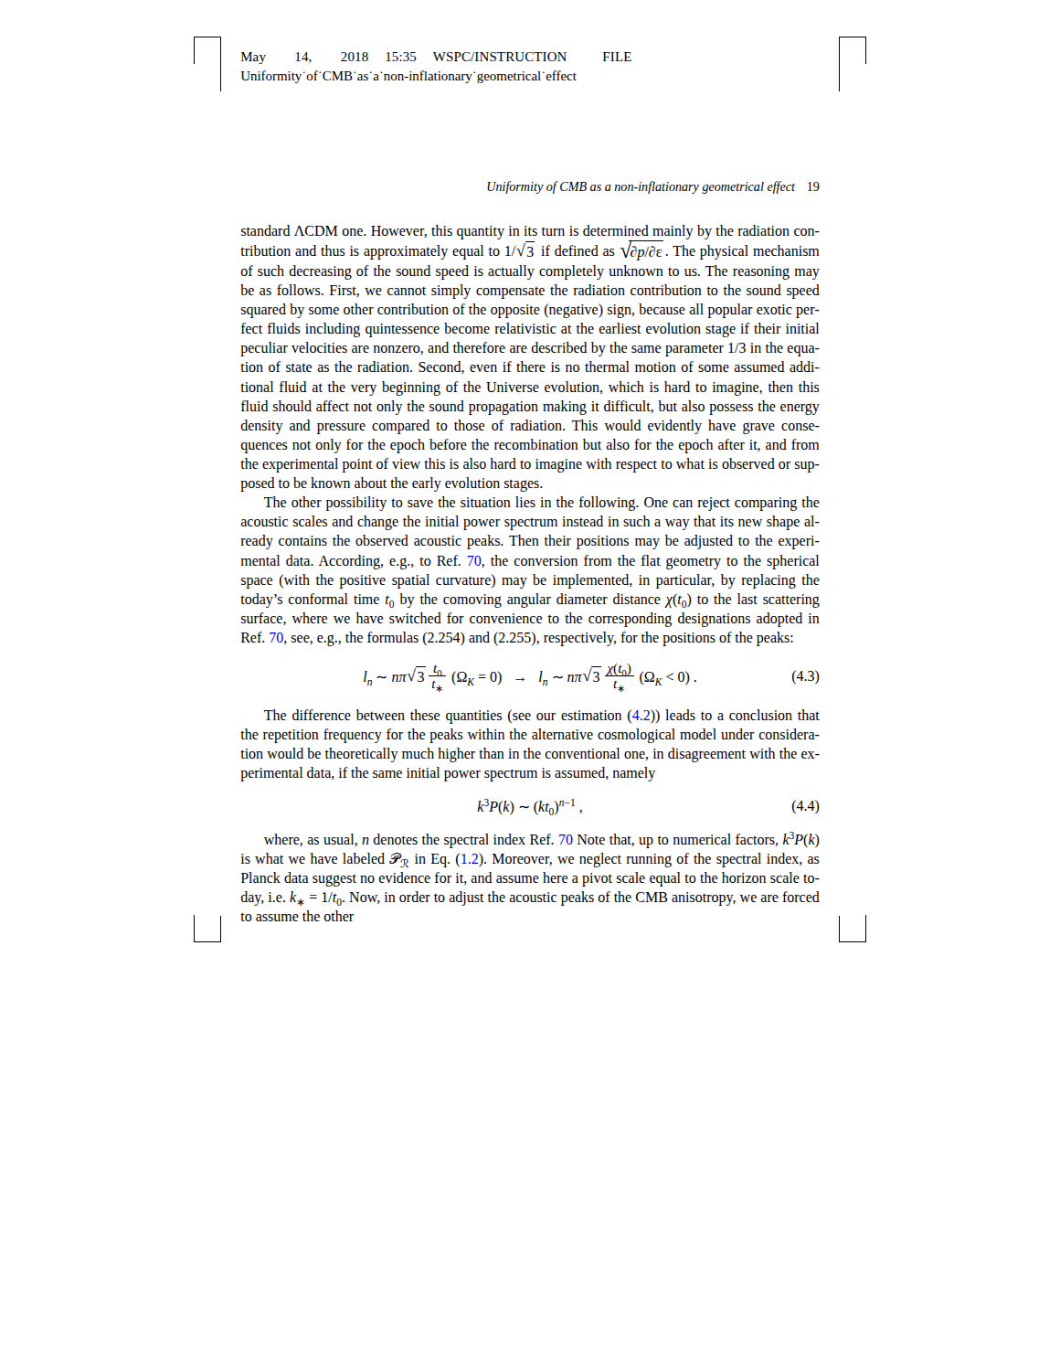May 14, 2018 15:35 WSPC/INSTRUCTION FILE
Uniformity˙of˙CMB˙as˙a˙non-inflationary˙geometrical˙effect
Uniformity of CMB as a non-inflationary geometrical effect 19
standard ΛCDM one. However, this quantity in its turn is determined mainly by the radiation contribution and thus is approximately equal to 1/3 if defined as ∂p/∂ε. The physical mechanism of such decreasing of the sound speed is actually completely unknown to us. The reasoning may be as follows. First, we cannot simply compensate the radiation contribution to the sound speed squared by some other contribution of the opposite (negative) sign, because all popular exotic perfect fluids including quintessence become relativistic at the earliest evolution stage if their initial peculiar velocities are nonzero, and therefore are described by the same parameter 1/3 in the equation of state as the radiation. Second, even if there is no thermal motion of some assumed additional fluid at the very beginning of the Universe evolution, which is hard to imagine, then this fluid should affect not only the sound propagation making it difficult, but also possess the energy density and pressure compared to those of radiation. This would evidently have grave consequences not only for the epoch before the recombination but also for the epoch after it, and from the experimental point of view this is also hard to imagine with respect to what is observed or supposed to be known about the early evolution stages.
The other possibility to save the situation lies in the following. One can reject comparing the acoustic scales and change the initial power spectrum instead in such a way that its new shape already contains the observed acoustic peaks. Then their positions may be adjusted to the experimental data. According, e.g., to Ref. 70, the conversion from the flat geometry to the spherical space (with the positive spatial curvature) may be implemented, in particular, by replacing the today’s conformal time t0 by the comoving angular diameter distance χ(t0) to the last scattering surface, where we have switched for convenience to the corresponding designations adopted in Ref. 70, see, e.g., the formulas (2.254) and (2.255), respectively, for the positions of the peaks:
ln ∼ nπ 3 t0 t∗ (ΩK = 0) → ln ∼ nπ 3 χ(t0) t∗ (ΩK < 0) . (4.3)
The difference between these quantities (see our estimation (4.2)) leads to a conclusion that the repetition frequency for the peaks within the alternative cosmological model under consideration would be theoretically much higher than in the conventional one, in disagreement with the experimental data, if the same initial power spectrum is assumed, namely
k3P(k) ∼ (kt0)n−1 , (4.4)
where, as usual, n denotes the spectral index Ref. 70 Note that, up to numerical factors, k3P(k) is what we have labeled 𝒫ℛ in Eq. (1.2). Moreover, we neglect running of the spectral index, as Planck data suggest no evidence for it, and assume here a pivot scale equal to the horizon scale today, i.e. k∗ = 1/t0. Now, in order to adjust the acoustic peaks of the CMB anisotropy, we are forced to assume the other